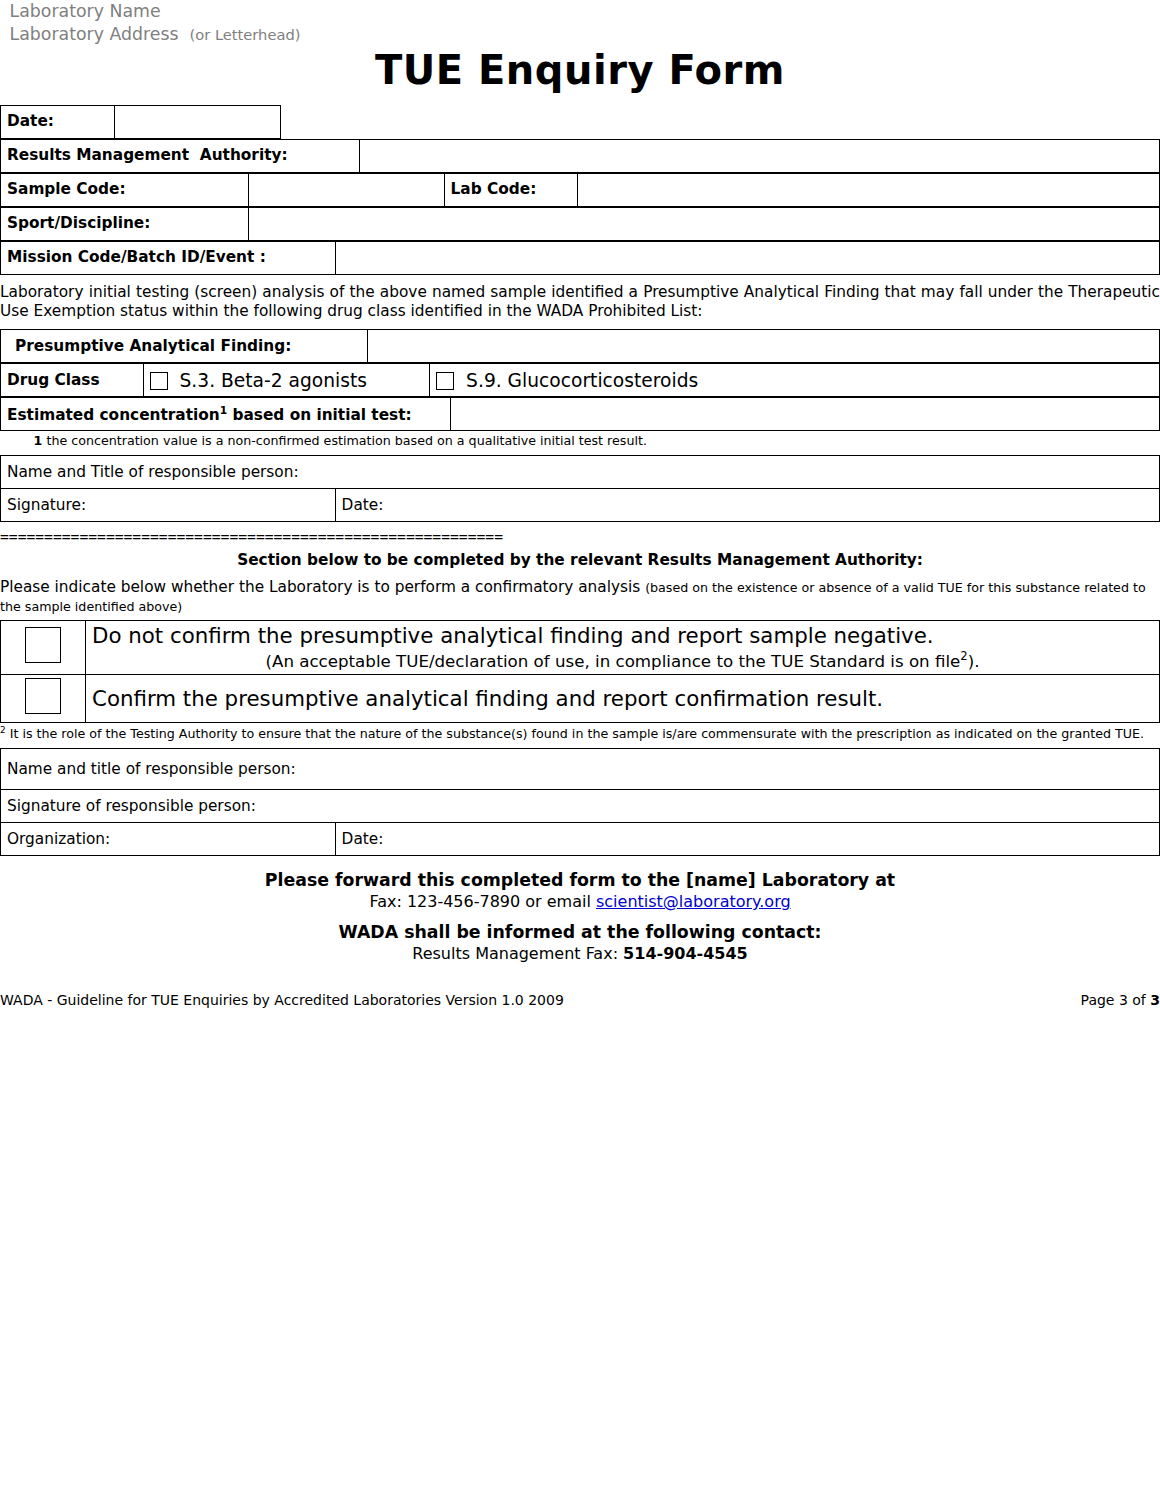Laboratory Name
Laboratory Address (or Letterhead)
TUE Enquiry Form
| Date: | | | |
| Results Management Authority: | |
| Sample Code: | | Lab Code: | |
| Sport/Discipline: | |
| Mission Code/Batch ID/Event : | |
Laboratory initial testing (screen) analysis of the above named sample identified a Presumptive Analytical Finding that may fall under the Therapeutic Use Exemption status within the following drug class identified in the WADA Prohibited List:
| Presumptive Analytical Finding: | |
| Drug Class | S.3. Beta-2 agonists | S.9. Glucocorticosteroids |
| Estimated concentration 1 based on initial test: | |
1 the concentration value is a non-confirmed estimation based on a qualitative initial test result.
| Name and Title of responsible person: |
| Signature: | Date: |
=========================================================
Section below to be completed by the relevant Results Management Authority:
Please indicate below whether the Laboratory is to perform a confirmatory analysis (based on the existence or absence of a valid TUE for this substance related to the sample identified above)
| | Do not confirm the presumptive analytical finding and report sample negative. (An acceptable TUE/declaration of use, in compliance to the TUE Standard is on file 2 ). |
| | Confirm the presumptive analytical finding and report confirmation result. |
2 It is the role of the Testing Authority to ensure that the nature of the substance(s) found in the sample is/are commensurate with the prescription as indicated on the granted TUE.
| Name and title of responsible person: |
| Signature of responsible person: |
| Organization: | Date: |
Please forward this completed form to the [name] Laboratory at
Fax: 123-456-7890 or email scientist@laboratory.org
WADA shall be informed at the following contact:
Results Management Fax: 514-904-4545
WADA - Guideline for TUE Enquiries by Accredited Laboratories Version 1.0 2009 Page 3 of 3